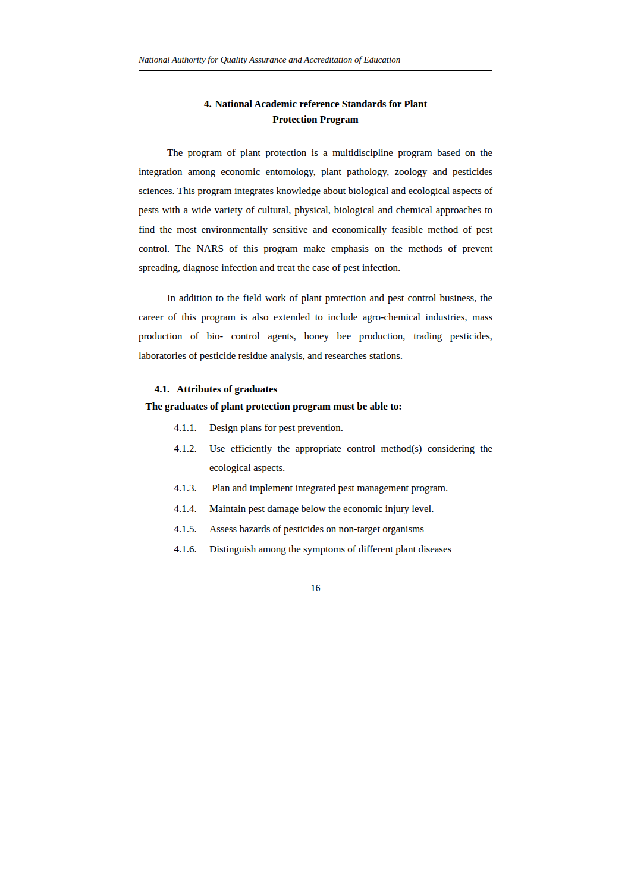National Authority for Quality Assurance and Accreditation of Education
4. National Academic reference Standards for Plant
Protection Program
The program of plant protection is a multidiscipline program based on the integration among economic entomology, plant pathology, zoology and pesticides sciences. This program integrates knowledge about biological and ecological aspects of pests with a wide variety of cultural, physical, biological and chemical approaches to find the most environmentally sensitive and economically feasible method of pest control. The NARS of this program make emphasis on the methods of prevent spreading, diagnose infection and treat the case of pest infection.
In addition to the field work of plant protection and pest control business, the career of this program is also extended to include agro-chemical industries, mass production of bio- control agents, honey bee production, trading pesticides, laboratories of pesticide residue analysis, and researches stations.
4.1. Attributes of graduates
The graduates of plant protection program must be able to:
4.1.1. Design plans for pest prevention.
4.1.2. Use efficiently the appropriate control method(s) considering the ecological aspects.
4.1.3. Plan and implement integrated pest management program.
4.1.4. Maintain pest damage below the economic injury level.
4.1.5. Assess hazards of pesticides on non-target organisms
4.1.6. Distinguish among the symptoms of different plant diseases
16